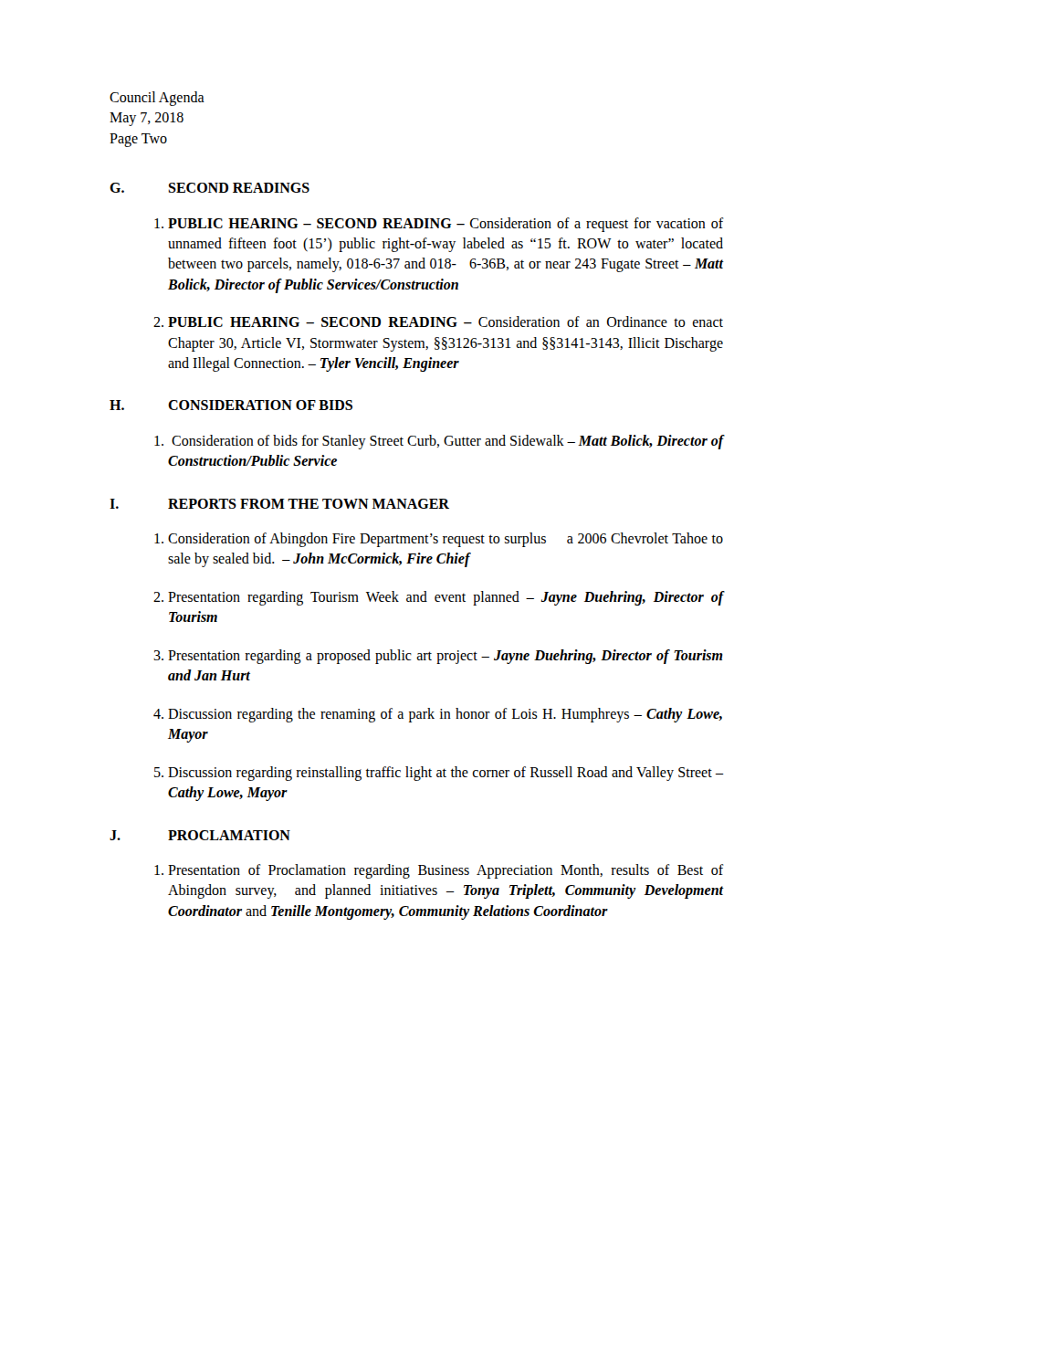Council Agenda
May 7, 2018
Page Two
G. SECOND READINGS
PUBLIC HEARING – SECOND READING – Consideration of a request for vacation of unnamed fifteen foot (15’) public right-of-way labeled as “15 ft. ROW to water” located between two parcels, namely, 018-6-37 and 018- 6-36B, at or near 243 Fugate Street – Matt Bolick, Director of Public Services/Construction
PUBLIC HEARING – SECOND READING – Consideration of an Ordinance to enact Chapter 30, Article VI, Stormwater System, §§3126-3131 and §§3141-3143, Illicit Discharge and Illegal Connection. – Tyler Vencill, Engineer
H. CONSIDERATION OF BIDS
Consideration of bids for Stanley Street Curb, Gutter and Sidewalk – Matt Bolick, Director of Construction/Public Service
I. REPORTS FROM THE TOWN MANAGER
Consideration of Abingdon Fire Department’s request to surplus a 2006 Chevrolet Tahoe to sale by sealed bid. – John McCormick, Fire Chief
Presentation regarding Tourism Week and event planned – Jayne Duehring, Director of Tourism
Presentation regarding a proposed public art project – Jayne Duehring, Director of Tourism and Jan Hurt
Discussion regarding the renaming of a park in honor of Lois H. Humphreys – Cathy Lowe, Mayor
Discussion regarding reinstalling traffic light at the corner of Russell Road and Valley Street – Cathy Lowe, Mayor
J. PROCLAMATION
Presentation of Proclamation regarding Business Appreciation Month, results of Best of Abingdon survey, and planned initiatives – Tonya Triplett, Community Development Coordinator and Tenille Montgomery, Community Relations Coordinator